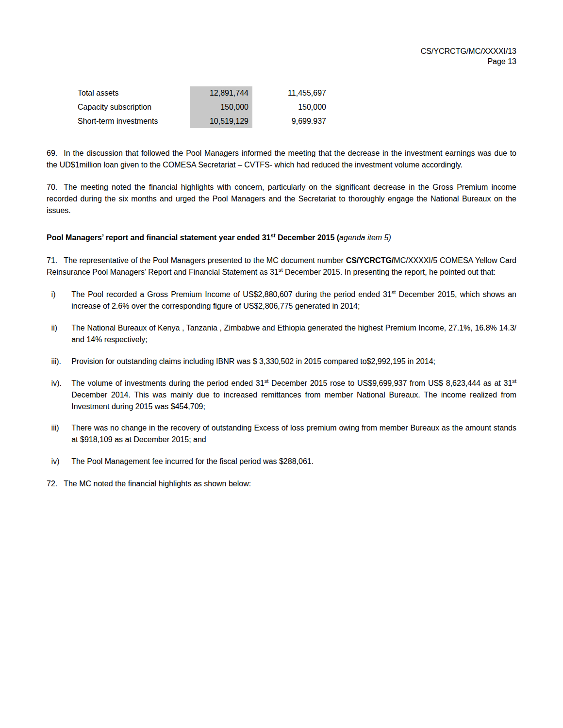CS/YCRCTG/MC/XXXXI/13
Page 13
| Total assets | 12,891,744 | 11,455,697 |
| Capacity subscription | 150,000 | 150,000 |
| Short-term investments | 10,519,129 | 9,699.937 |
69. In the discussion that followed the Pool Managers informed the meeting that the decrease in the investment earnings was due to the UD$1million loan given to the COMESA Secretariat – CVTFS- which had reduced the investment volume accordingly.
70. The meeting noted the financial highlights with concern, particularly on the significant decrease in the Gross Premium income recorded during the six months and urged the Pool Managers and the Secretariat to thoroughly engage the National Bureaux on the issues.
Pool Managers’ report and financial statement year ended 31st December 2015 (agenda item 5)
71. The representative of the Pool Managers presented to the MC document number CS/YCRCTG/MC/XXXXI/5 COMESA Yellow Card Reinsurance Pool Managers’ Report and Financial Statement as 31st December 2015. In presenting the report, he pointed out that:
i) The Pool recorded a Gross Premium Income of US$2,880,607 during the period ended 31st December 2015, which shows an increase of 2.6% over the corresponding figure of US$2,806,775 generated in 2014;
ii) The National Bureaux of Kenya , Tanzania , Zimbabwe and Ethiopia generated the highest Premium Income, 27.1%, 16.8% 14.3/ and 14% respectively;
iii). Provision for outstanding claims including IBNR was $ 3,330,502 in 2015 compared to$2,992,195 in 2014;
iv). The volume of investments during the period ended 31st December 2015 rose to US$9,699,937 from US$ 8,623,444 as at 31st December 2014. This was mainly due to increased remittances from member National Bureaux. The income realized from Investment during 2015 was $454,709;
iii) There was no change in the recovery of outstanding Excess of loss premium owing from member Bureaux as the amount stands at $918,109 as at December 2015; and
iv) The Pool Management fee incurred for the fiscal period was $288,061.
72. The MC noted the financial highlights as shown below: